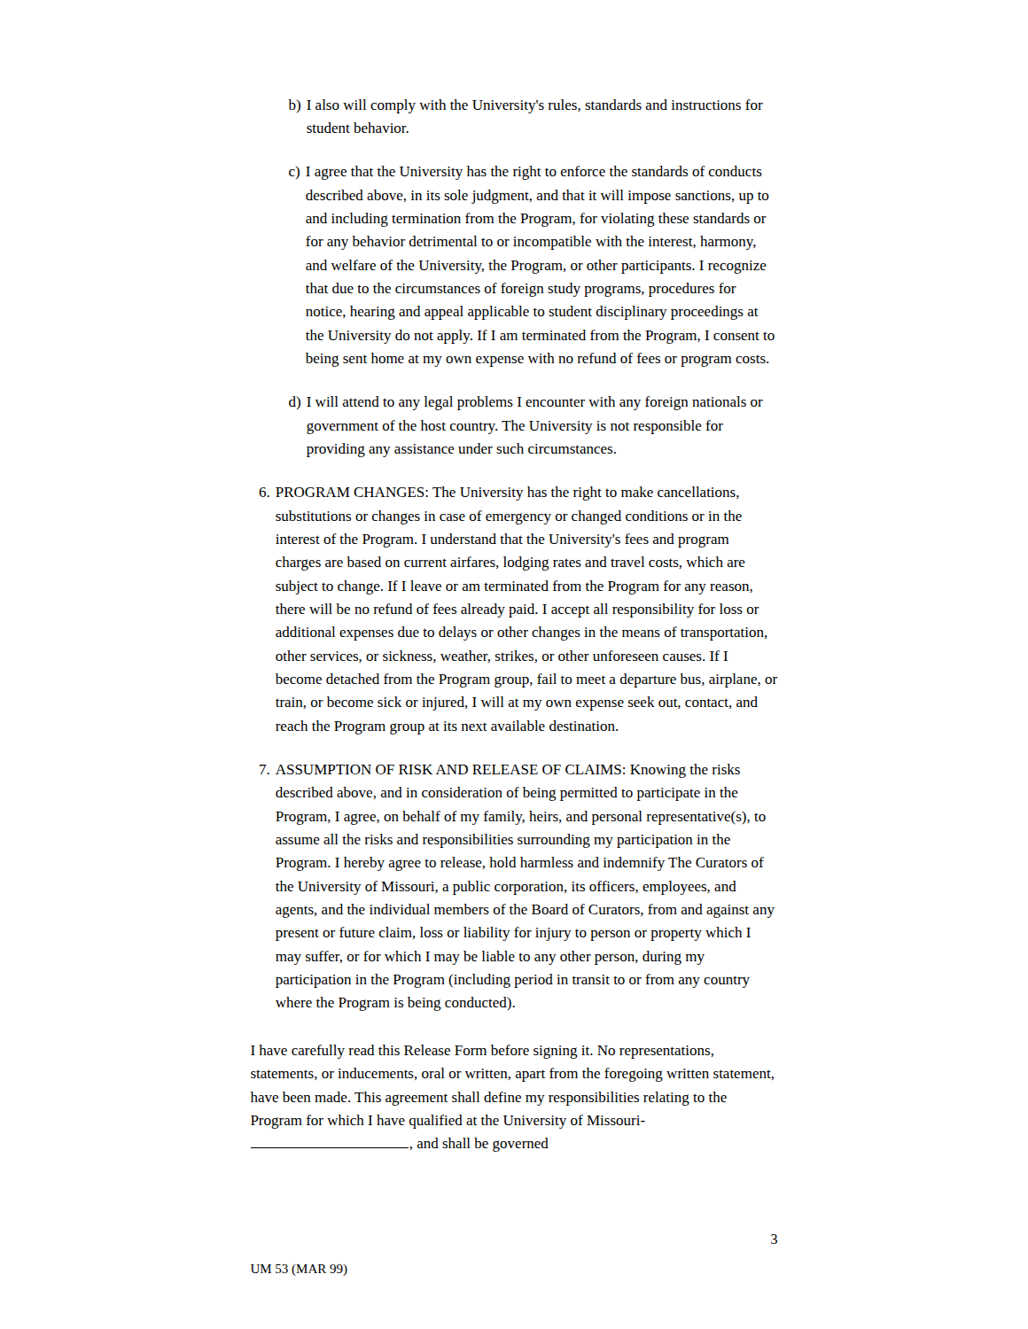b) I also will comply with the University's rules, standards and instructions for student behavior.
c) I agree that the University has the right to enforce the standards of conducts described above, in its sole judgment, and that it will impose sanctions, up to and including termination from the Program, for violating these standards or for any behavior detrimental to or incompatible with the interest, harmony, and welfare of the University, the Program, or other participants. I recognize that due to the circumstances of foreign study programs, procedures for notice, hearing and appeal applicable to student disciplinary proceedings at the University do not apply. If I am terminated from the Program, I consent to being sent home at my own expense with no refund of fees or program costs.
d) I will attend to any legal problems I encounter with any foreign nationals or government of the host country. The University is not responsible for providing any assistance under such circumstances.
6. PROGRAM CHANGES: The University has the right to make cancellations, substitutions or changes in case of emergency or changed conditions or in the interest of the Program. I understand that the University's fees and program charges are based on current airfares, lodging rates and travel costs, which are subject to change. If I leave or am terminated from the Program for any reason, there will be no refund of fees already paid. I accept all responsibility for loss or additional expenses due to delays or other changes in the means of transportation, other services, or sickness, weather, strikes, or other unforeseen causes. If I become detached from the Program group, fail to meet a departure bus, airplane, or train, or become sick or injured, I will at my own expense seek out, contact, and reach the Program group at its next available destination.
7. ASSUMPTION OF RISK AND RELEASE OF CLAIMS: Knowing the risks described above, and in consideration of being permitted to participate in the Program, I agree, on behalf of my family, heirs, and personal representative(s), to assume all the risks and responsibilities surrounding my participation in the Program. I hereby agree to release, hold harmless and indemnify The Curators of the University of Missouri, a public corporation, its officers, employees, and agents, and the individual members of the Board of Curators, from and against any present or future claim, loss or liability for injury to person or property which I may suffer, or for which I may be liable to any other person, during my participation in the Program (including period in transit to or from any country where the Program is being conducted).
I have carefully read this Release Form before signing it. No representations, statements, or inducements, oral or written, apart from the foregoing written statement, have been made. This agreement shall define my responsibilities relating to the Program for which I have qualified at the University of Missouri- , and shall be governed
3
UM 53 (MAR 99)